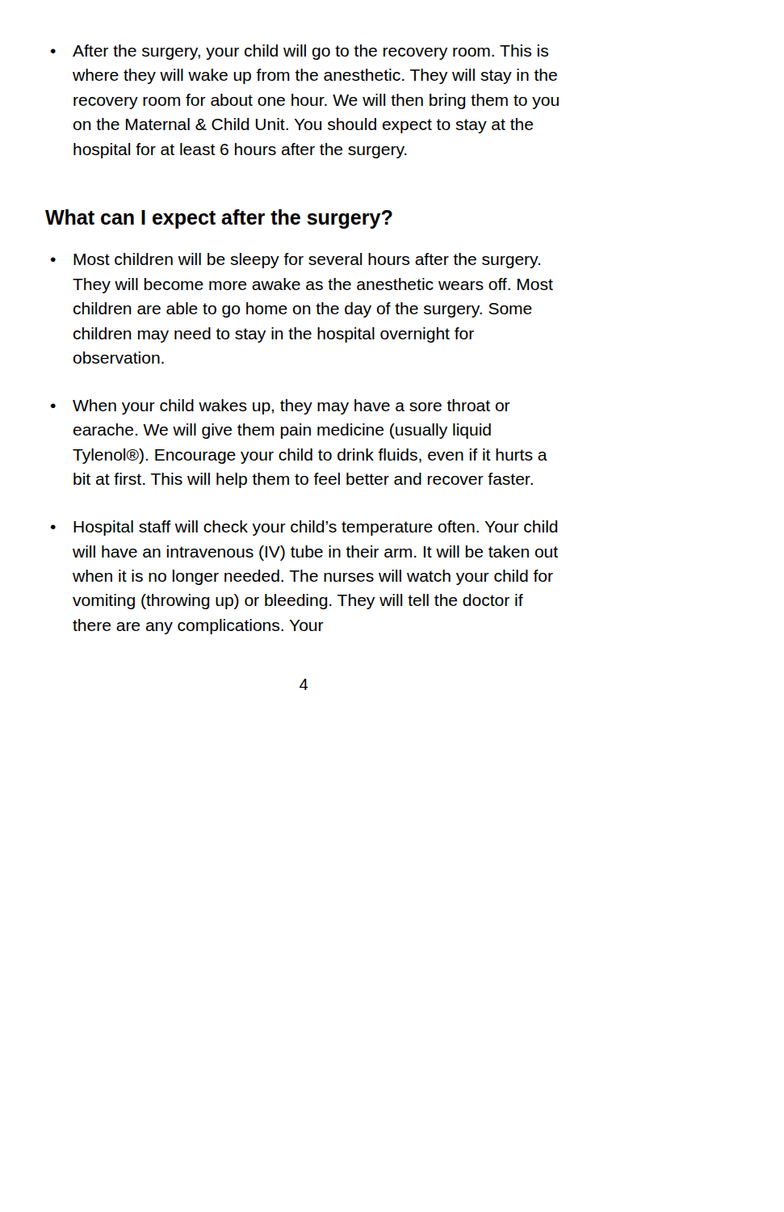After the surgery, your child will go to the recovery room. This is where they will wake up from the anesthetic. They will stay in the recovery room for about one hour. We will then bring them to you on the Maternal & Child Unit. You should expect to stay at the hospital for at least 6 hours after the surgery.
What can I expect after the surgery?
Most children will be sleepy for several hours after the surgery. They will become more awake as the anesthetic wears off. Most children are able to go home on the day of the surgery. Some children may need to stay in the hospital overnight for observation.
When your child wakes up, they may have a sore throat or earache. We will give them pain medicine (usually liquid Tylenol®). Encourage your child to drink fluids, even if it hurts a bit at first. This will help them to feel better and recover faster.
Hospital staff will check your child’s temperature often. Your child will have an intravenous (IV) tube in their arm. It will be taken out when it is no longer needed. The nurses will watch your child for vomiting (throwing up) or bleeding. They will tell the doctor if there are any complications. Your
4